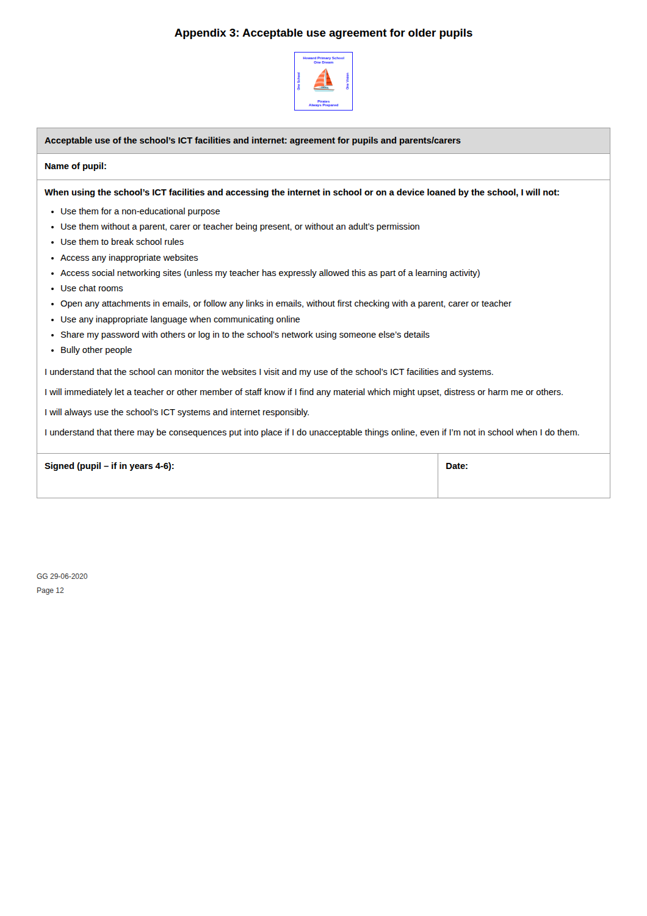Appendix 3: Acceptable use agreement for older pupils
Howard Primary School
One Dream
One School
One Vision
⛵
Pirates
Always Prepared
| Acceptable use of the school’s ICT facilities and internet: agreement for pupils and parents/carers |
| Name of pupil: |
| When using the school’s ICT facilities and accessing the internet in school or on a device loaned by the school, I will not: Use them for a non-educational purpose Use them without a parent, carer or teacher being present, or without an adult’s permission Use them to break school rules Access any inappropriate websites Access social networking sites (unless my teacher has expressly allowed this as part of a learning activity) Use chat rooms Open any attachments in emails, or follow any links in emails, without first checking with a parent, carer or teacher Use any inappropriate language when communicating online Share my password with others or log in to the school’s network using someone else’s details Bully other people I understand that the school can monitor the websites I visit and my use of the school’s ICT facilities and systems. I will immediately let a teacher or other member of staff know if I find any material which might upset, distress or harm me or others. I will always use the school’s ICT systems and internet responsibly. I understand that there may be consequences put into place if I do unacceptable things online, even if I’m not in school when I do them. |
| Signed (pupil – if in years 4-6): | Date: |
GG 29-06-2020
Page 12